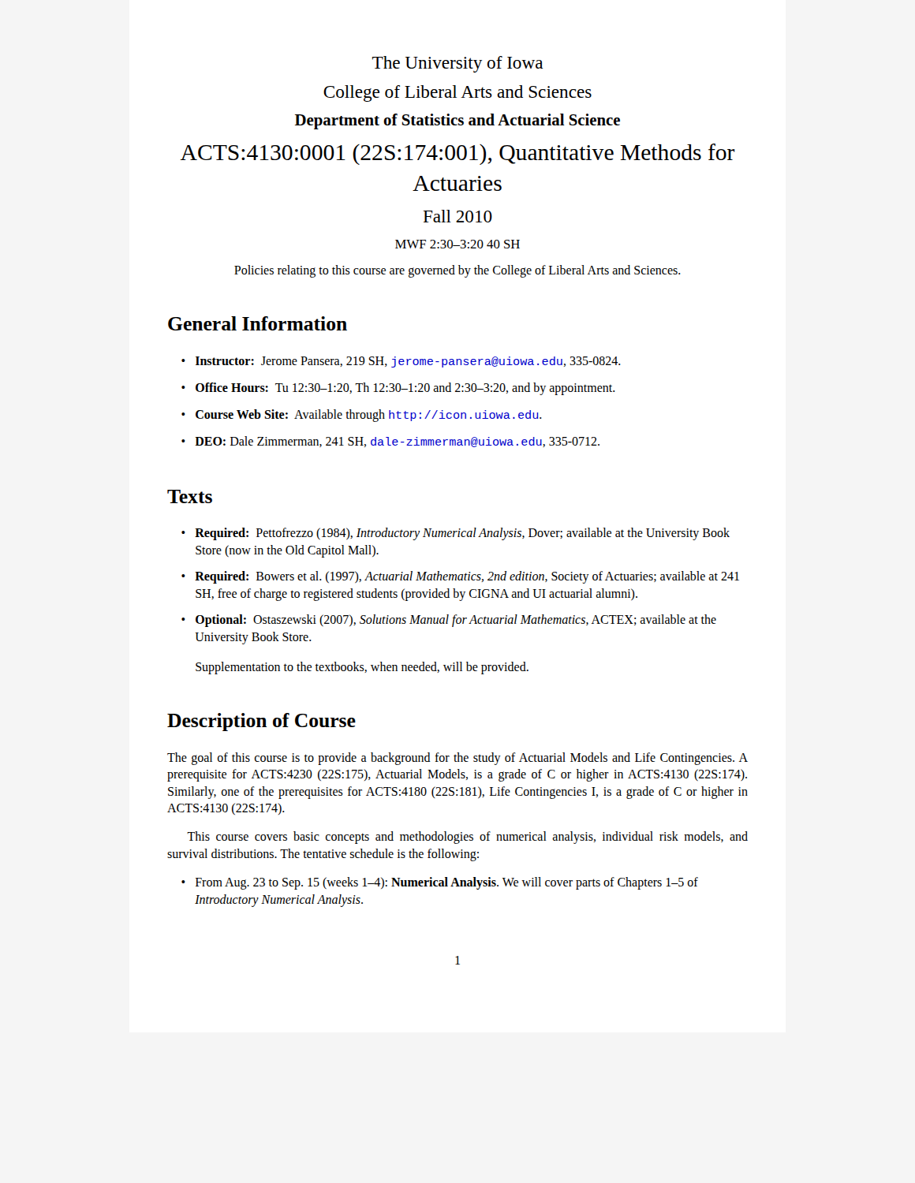The University of Iowa
College of Liberal Arts and Sciences
Department of Statistics and Actuarial Science
ACTS:4130:0001 (22S:174:001), Quantitative Methods for Actuaries
Fall 2010
MWF 2:30–3:20 40 SH
Policies relating to this course are governed by the College of Liberal Arts and Sciences.
General Information
Instructor: Jerome Pansera, 219 SH, jerome-pansera@uiowa.edu, 335-0824.
Office Hours: Tu 12:30–1:20, Th 12:30–1:20 and 2:30–3:20, and by appointment.
Course Web Site: Available through http://icon.uiowa.edu.
DEO: Dale Zimmerman, 241 SH, dale-zimmerman@uiowa.edu, 335-0712.
Texts
Required: Pettofrezzo (1984), Introductory Numerical Analysis, Dover; available at the University Book Store (now in the Old Capitol Mall).
Required: Bowers et al. (1997), Actuarial Mathematics, 2nd edition, Society of Actuaries; available at 241 SH, free of charge to registered students (provided by CIGNA and UI actuarial alumni).
Optional: Ostaszewski (2007), Solutions Manual for Actuarial Mathematics, ACTEX; available at the University Book Store.
Supplementation to the textbooks, when needed, will be provided.
Description of Course
The goal of this course is to provide a background for the study of Actuarial Models and Life Contingencies. A prerequisite for ACTS:4230 (22S:175), Actuarial Models, is a grade of C or higher in ACTS:4130 (22S:174). Similarly, one of the prerequisites for ACTS:4180 (22S:181), Life Contingencies I, is a grade of C or higher in ACTS:4130 (22S:174).
This course covers basic concepts and methodologies of numerical analysis, individual risk models, and survival distributions. The tentative schedule is the following:
From Aug. 23 to Sep. 15 (weeks 1–4): Numerical Analysis. We will cover parts of Chapters 1–5 of Introductory Numerical Analysis.
1